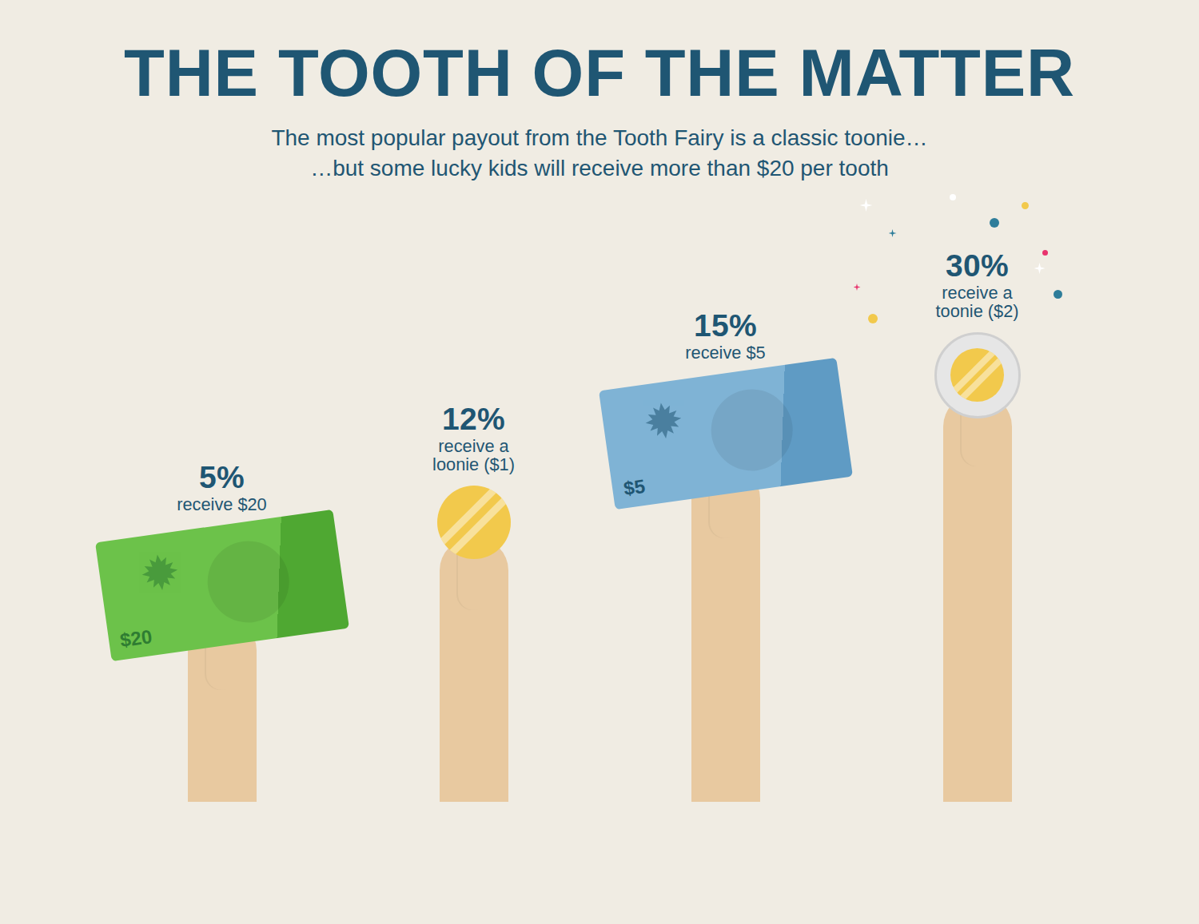The Tooth of the Matter
The most popular payout from the Tooth Fairy is a classic toonie… …but some lucky kids will receive more than $20 per tooth
5% receive $20
$20
12% receive a
loonie ($1)
15% receive $5
$5
30% receive a
toonie ($2)